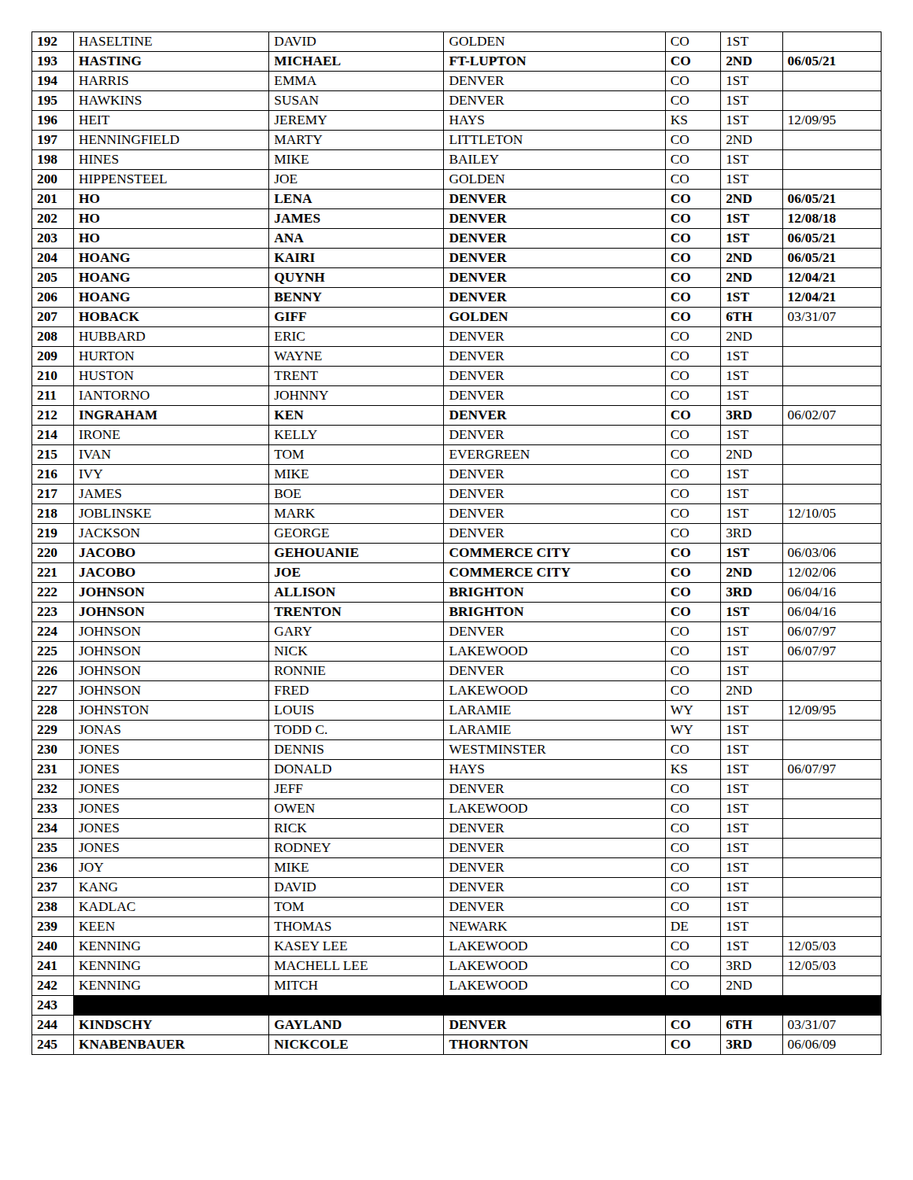| 192 | HASELTINE | DAVID | GOLDEN | CO | 1ST | |
| 193 | HASTING | MICHAEL | FT-LUPTON | CO | 2ND | 06/05/21 |
| 194 | HARRIS | EMMA | DENVER | CO | 1ST | |
| 195 | HAWKINS | SUSAN | DENVER | CO | 1ST | |
| 196 | HEIT | JEREMY | HAYS | KS | 1ST | 12/09/95 |
| 197 | HENNINGFIELD | MARTY | LITTLETON | CO | 2ND | |
| 198 | HINES | MIKE | BAILEY | CO | 1ST | |
| 200 | HIPPENSTEEL | JOE | GOLDEN | CO | 1ST | |
| 201 | HO | LENA | DENVER | CO | 2ND | 06/05/21 |
| 202 | HO | JAMES | DENVER | CO | 1ST | 12/08/18 |
| 203 | HO | ANA | DENVER | CO | 1ST | 06/05/21 |
| 204 | HOANG | KAIRI | DENVER | CO | 2ND | 06/05/21 |
| 205 | HOANG | QUYNH | DENVER | CO | 2ND | 12/04/21 |
| 206 | HOANG | BENNY | DENVER | CO | 1ST | 12/04/21 |
| 207 | HOBACK | GIFF | GOLDEN | CO | 6TH | 03/31/07 |
| 208 | HUBBARD | ERIC | DENVER | CO | 2ND | |
| 209 | HURTON | WAYNE | DENVER | CO | 1ST | |
| 210 | HUSTON | TRENT | DENVER | CO | 1ST | |
| 211 | IANTORNO | JOHNNY | DENVER | CO | 1ST | |
| 212 | INGRAHAM | KEN | DENVER | CO | 3RD | 06/02/07 |
| 214 | IRONE | KELLY | DENVER | CO | 1ST | |
| 215 | IVAN | TOM | EVERGREEN | CO | 2ND | |
| 216 | IVY | MIKE | DENVER | CO | 1ST | |
| 217 | JAMES | BOE | DENVER | CO | 1ST | |
| 218 | JOBLINSKE | MARK | DENVER | CO | 1ST | 12/10/05 |
| 219 | JACKSON | GEORGE | DENVER | CO | 3RD | |
| 220 | JACOBO | GEHOUANIE | COMMERCE CITY | CO | 1ST | 06/03/06 |
| 221 | JACOBO | JOE | COMMERCE CITY | CO | 2ND | 12/02/06 |
| 222 | JOHNSON | ALLISON | BRIGHTON | CO | 3RD | 06/04/16 |
| 223 | JOHNSON | TRENTON | BRIGHTON | CO | 1ST | 06/04/16 |
| 224 | JOHNSON | GARY | DENVER | CO | 1ST | 06/07/97 |
| 225 | JOHNSON | NICK | LAKEWOOD | CO | 1ST | 06/07/97 |
| 226 | JOHNSON | RONNIE | DENVER | CO | 1ST | |
| 227 | JOHNSON | FRED | LAKEWOOD | CO | 2ND | |
| 228 | JOHNSTON | LOUIS | LARAMIE | WY | 1ST | 12/09/95 |
| 229 | JONAS | TODD C. | LARAMIE | WY | 1ST | |
| 230 | JONES | DENNIS | WESTMINSTER | CO | 1ST | |
| 231 | JONES | DONALD | HAYS | KS | 1ST | 06/07/97 |
| 232 | JONES | JEFF | DENVER | CO | 1ST | |
| 233 | JONES | OWEN | LAKEWOOD | CO | 1ST | |
| 234 | JONES | RICK | DENVER | CO | 1ST | |
| 235 | JONES | RODNEY | DENVER | CO | 1ST | |
| 236 | JOY | MIKE | DENVER | CO | 1ST | |
| 237 | KANG | DAVID | DENVER | CO | 1ST | |
| 238 | KADLAC | TOM | DENVER | CO | 1ST | |
| 239 | KEEN | THOMAS | NEWARK | DE | 1ST | |
| 240 | KENNING | KASEY LEE | LAKEWOOD | CO | 1ST | 12/05/03 |
| 241 | KENNING | MACHELL LEE | LAKEWOOD | CO | 3RD | 12/05/03 |
| 242 | KENNING | MITCH | LAKEWOOD | CO | 2ND | |
| 243 | |
| 244 | KINDSCHY | GAYLAND | DENVER | CO | 6TH | 03/31/07 |
| 245 | KNABENBAUER | NICKCOLE | THORNTON | CO | 3RD | 06/06/09 |